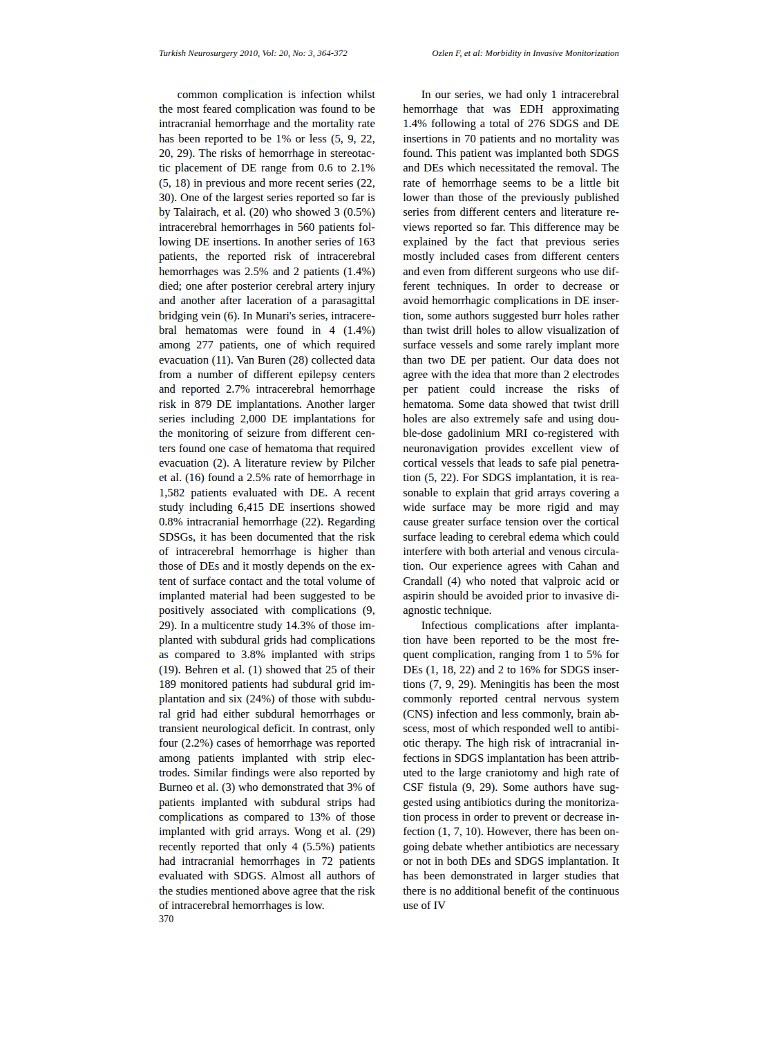Turkish Neurosurgery 2010, Vol: 20, No: 3, 364-372 Ozlen F, et al: Morbidity in Invasive Monitorization
common complication is infection whilst the most feared complication was found to be intracranial hemorrhage and the mortality rate has been reported to be 1% or less (5, 9, 22, 20, 29). The risks of hemorrhage in stereotactic placement of DE range from 0.6 to 2.1% (5, 18) in previous and more recent series (22, 30). One of the largest series reported so far is by Talairach, et al. (20) who showed 3 (0.5%) intracerebral hemorrhages in 560 patients following DE insertions. In another series of 163 patients, the reported risk of intracerebral hemorrhages was 2.5% and 2 patients (1.4%) died; one after posterior cerebral artery injury and another after laceration of a parasagittal bridging vein (6). In Munari's series, intracerebral hematomas were found in 4 (1.4%) among 277 patients, one of which required evacuation (11). Van Buren (28) collected data from a number of different epilepsy centers and reported 2.7% intracerebral hemorrhage risk in 879 DE implantations. Another larger series including 2,000 DE implantations for the monitoring of seizure from different centers found one case of hematoma that required evacuation (2). A literature review by Pilcher et al. (16) found a 2.5% rate of hemorrhage in 1,582 patients evaluated with DE. A recent study including 6,415 DE insertions showed 0.8% intracranial hemorrhage (22). Regarding SDSGs, it has been documented that the risk of intracerebral hemorrhage is higher than those of DEs and it mostly depends on the extent of surface contact and the total volume of implanted material had been suggested to be positively associated with complications (9, 29). In a multicentre study 14.3% of those implanted with subdural grids had complications as compared to 3.8% implanted with strips (19). Behren et al. (1) showed that 25 of their 189 monitored patients had subdural grid implantation and six (24%) of those with subdural grid had either subdural hemorrhages or transient neurological deficit. In contrast, only four (2.2%) cases of hemorrhage was reported among patients implanted with strip electrodes. Similar findings were also reported by Burneo et al. (3) who demonstrated that 3% of patients implanted with subdural strips had complications as compared to 13% of those implanted with grid arrays. Wong et al. (29) recently reported that only 4 (5.5%) patients had intracranial hemorrhages in 72 patients evaluated with SDGS. Almost all authors of the studies mentioned above agree that the risk of intracerebral hemorrhages is low.
In our series, we had only 1 intracerebral hemorrhage that was EDH approximating 1.4% following a total of 276 SDGS and DE insertions in 70 patients and no mortality was found. This patient was implanted both SDGS and DEs which necessitated the removal. The rate of hemorrhage seems to be a little bit lower than those of the previously published series from different centers and literature reviews reported so far. This difference may be explained by the fact that previous series mostly included cases from different centers and even from different surgeons who use different techniques. In order to decrease or avoid hemorrhagic complications in DE insertion, some authors suggested burr holes rather than twist drill holes to allow visualization of surface vessels and some rarely implant more than two DE per patient. Our data does not agree with the idea that more than 2 electrodes per patient could increase the risks of hematoma. Some data showed that twist drill holes are also extremely safe and using double-dose gadolinium MRI co-registered with neuronavigation provides excellent view of cortical vessels that leads to safe pial penetration (5, 22). For SDGS implantation, it is reasonable to explain that grid arrays covering a wide surface may be more rigid and may cause greater surface tension over the cortical surface leading to cerebral edema which could interfere with both arterial and venous circulation. Our experience agrees with Cahan and Crandall (4) who noted that valproic acid or aspirin should be avoided prior to invasive diagnostic technique.
Infectious complications after implantation have been reported to be the most frequent complication, ranging from 1 to 5% for DEs (1, 18, 22) and 2 to 16% for SDGS insertions (7, 9, 29). Meningitis has been the most commonly reported central nervous system (CNS) infection and less commonly, brain abscess, most of which responded well to antibiotic therapy. The high risk of intracranial infections in SDGS implantation has been attributed to the large craniotomy and high rate of CSF fistula (9, 29). Some authors have suggested using antibiotics during the monitorization process in order to prevent or decrease infection (1, 7, 10). However, there has been ongoing debate whether antibiotics are necessary or not in both DEs and SDGS implantation. It has been demonstrated in larger studies that there is no additional benefit of the continuous use of IV
370